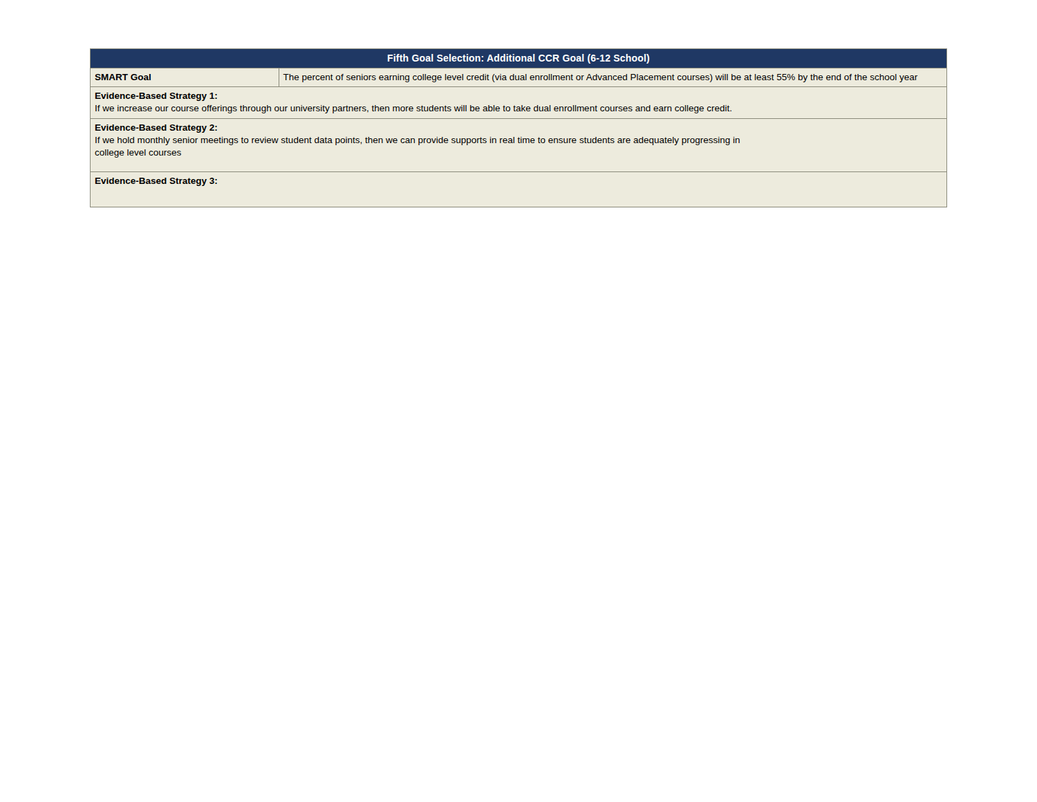| Fifth Goal Selection: Additional CCR Goal (6-12 School) |
| --- |
| SMART Goal | The percent of seniors earning college level credit (via dual enrollment or Advanced Placement courses) will be at least 55% by the end of the school year |
| Evidence-Based Strategy 1: If we increase our course offerings through our university partners, then more students will be able to take dual enrollment courses and earn college credit. |
| Evidence-Based Strategy 2: If we hold monthly senior meetings to review student data points, then we can provide supports in real time to ensure students are adequately progressing in college level courses |
| Evidence-Based Strategy 3: |